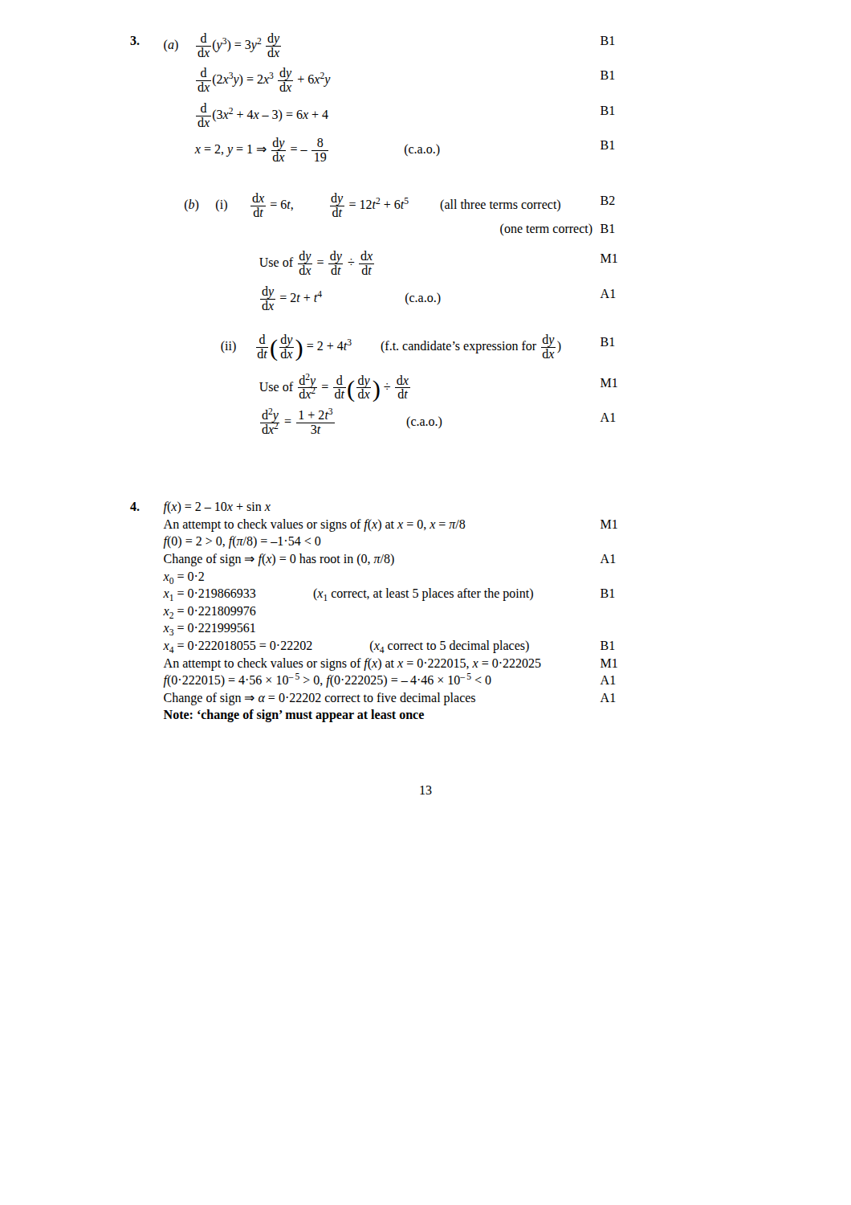3.
(a) ddx(y3) = 3y2 dy dx
B1
ddx(2x3y) = 2x3 dy dx + 6x2y
B1
ddx(3x2 + 4x – 3) = 6x + 4
B1
x = 2, y = 1 ⇒ dy dx = – 819 (c.a.o.)
B1
(b) (i) dx dt = 6t, dy dt = 12t2 + 6t5 (all three terms correct)
B2
(one term correct)
B1
Use of dy dx = dy dt ÷ dx dt
M1
dy dx = 2t + t4 (c.a.o.)
A1
(ii) ddt(dy dx) = 2 + 4t3 (f.t. candidate’s expression for dy dx)
B1
Use of d2y dx2 = ddt(dy dx) ÷ dx dt
M1
d2y dx2 = 1 + 2t33t (c.a.o.)
A1
4.
f(x) = 2 – 10x + sin x
An attempt to check values or signs of f(x) at x = 0, x = π/8
M1
f(0) = 2 > 0, f(π/8) = –1·54 < 0
Change of sign ⇒ f(x) = 0 has root in (0, π/8)
A1
x0 = 0·2
x1 = 0·219866933 (x1 correct, at least 5 places after the point)
B1
x2 = 0·221809976
x3 = 0·221999561
x4 = 0·222018055 = 0·22202 (x4 correct to 5 decimal places)
B1
An attempt to check values or signs of f(x) at x = 0·222015, x = 0·222025
M1
f(0·222015) = 4·56 × 10– 5 > 0, f(0·222025) = – 4·46 × 10– 5 < 0
A1
Change of sign ⇒ α = 0·22202 correct to five decimal places
A1
Note: ‘change of sign’ must appear at least once
13